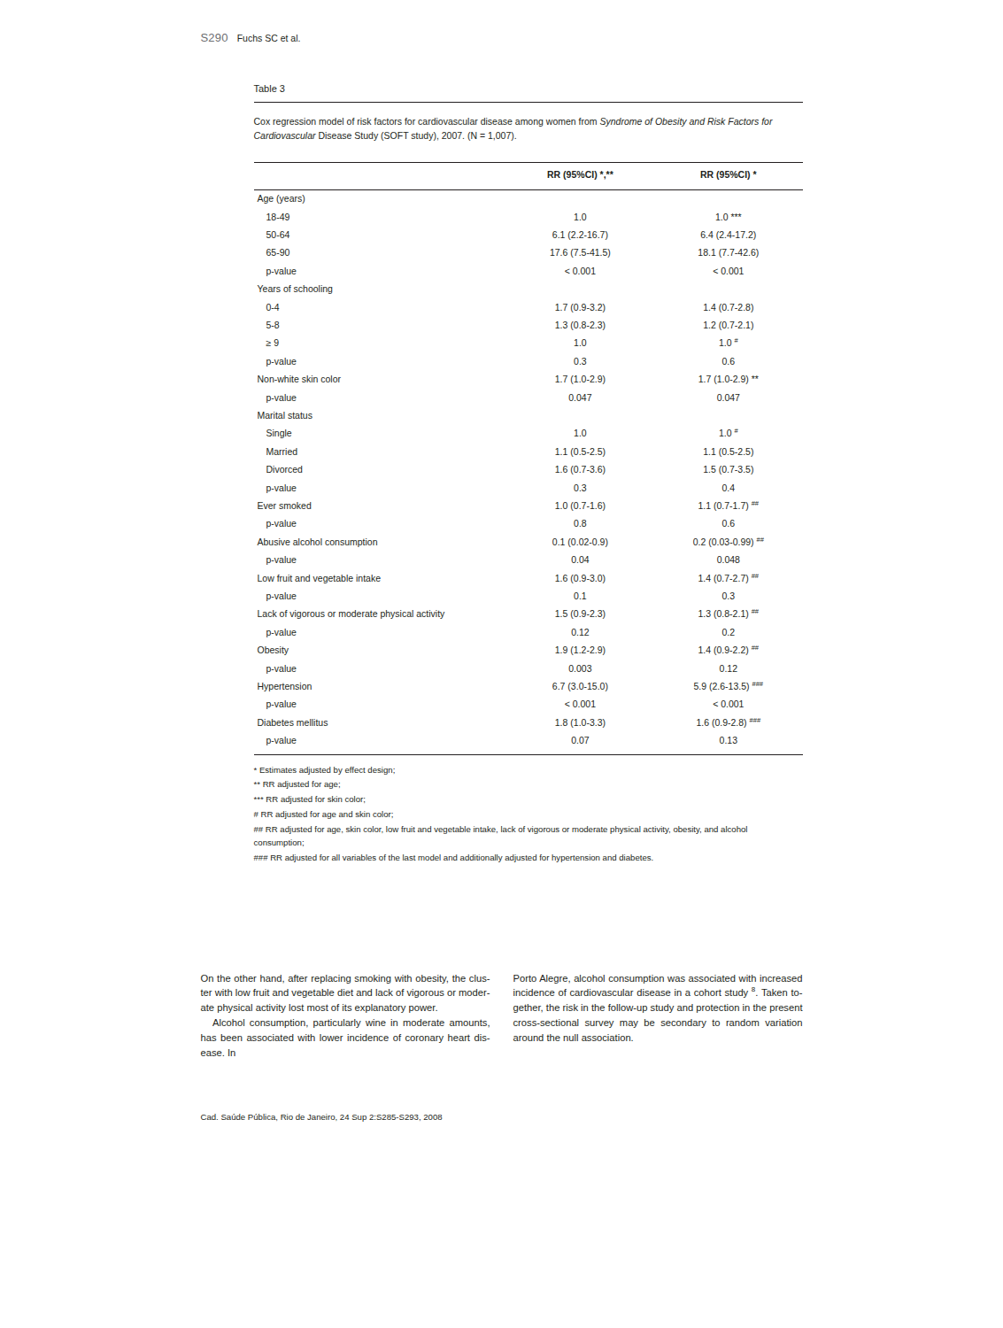S290 Fuchs SC et al.
Table 3
Cox regression model of risk factors for cardiovascular disease among women from Syndrome of Obesity and Risk Factors for Cardiovascular Disease Study (SOFT study), 2007. (N = 1,007).
| | RR (95%CI) *,** | RR (95%CI) * |
| --- | --- | --- |
| Age (years) | | |
| 18-49 | 1.0 | 1.0 *** |
| 50-64 | 6.1 (2.2-16.7) | 6.4 (2.4-17.2) |
| 65-90 | 17.6 (7.5-41.5) | 18.1 (7.7-42.6) |
| p-value | < 0.001 | < 0.001 |
| Years of schooling | | |
| 0-4 | 1.7 (0.9-3.2) | 1.4 (0.7-2.8) |
| 5-8 | 1.3 (0.8-2.3) | 1.2 (0.7-2.1) |
| ≥ 9 | 1.0 | 1.0 # |
| p-value | 0.3 | 0.6 |
| Non-white skin color | 1.7 (1.0-2.9) | 1.7 (1.0-2.9) ** |
| p-value | 0.047 | 0.047 |
| Marital status | | |
| Single | 1.0 | 1.0 # |
| Married | 1.1 (0.5-2.5) | 1.1 (0.5-2.5) |
| Divorced | 1.6 (0.7-3.6) | 1.5 (0.7-3.5) |
| p-value | 0.3 | 0.4 |
| Ever smoked | 1.0 (0.7-1.6) | 1.1 (0.7-1.7) ## |
| p-value | 0.8 | 0.6 |
| Abusive alcohol consumption | 0.1 (0.02-0.9) | 0.2 (0.03-0.99) ## |
| p-value | 0.04 | 0.048 |
| Low fruit and vegetable intake | 1.6 (0.9-3.0) | 1.4 (0.7-2.7) ## |
| p-value | 0.1 | 0.3 |
| Lack of vigorous or moderate physical activity | 1.5 (0.9-2.3) | 1.3 (0.8-2.1) ## |
| p-value | 0.12 | 0.2 |
| Obesity | 1.9 (1.2-2.9) | 1.4 (0.9-2.2) ## |
| p-value | 0.003 | 0.12 |
| Hypertension | 6.7 (3.0-15.0) | 5.9 (2.6-13.5) ### |
| p-value | < 0.001 | < 0.001 |
| Diabetes mellitus | 1.8 (1.0-3.3) | 1.6 (0.9-2.8) ### |
| p-value | 0.07 | 0.13 |
* Estimates adjusted by effect design;
** RR adjusted for age;
*** RR adjusted for skin color;
# RR adjusted for age and skin color;
## RR adjusted for age, skin color, low fruit and vegetable intake, lack of vigorous or moderate physical activity, obesity, and alcohol consumption;
### RR adjusted for all variables of the last model and additionally adjusted for hypertension and diabetes.
On the other hand, after replacing smoking with obesity, the cluster with low fruit and vegetable diet and lack of vigorous or moderate physical activity lost most of its explanatory power.
Alcohol consumption, particularly wine in moderate amounts, has been associated with lower incidence of coronary heart disease. In
Porto Alegre, alcohol consumption was associated with increased incidence of cardiovascular disease in a cohort study 8. Taken together, the risk in the follow-up study and protection in the present cross-sectional survey may be secondary to random variation around the null association.
Cad. Saúde Pública, Rio de Janeiro, 24 Sup 2:S285-S293, 2008